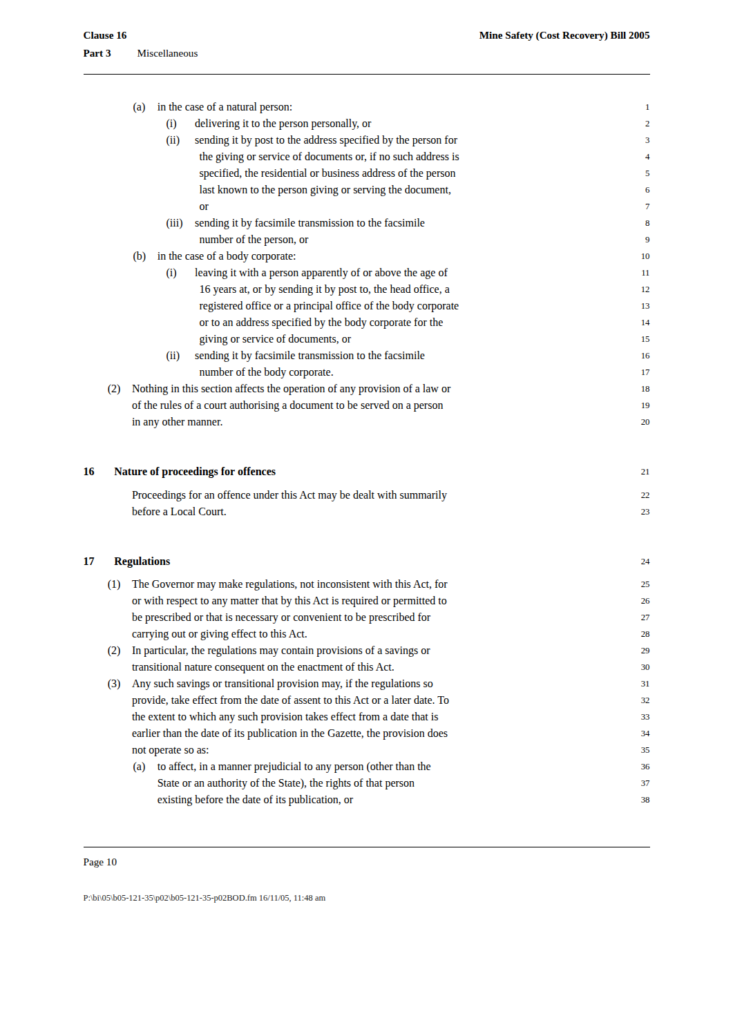Clause 16 Mine Safety (Cost Recovery) Bill 2005
Part 3 Miscellaneous
(a) in the case of a natural person:
1
(i) delivering it to the person personally, or
2
(ii) sending it by post to the address specified by the person for
3
the giving or service of documents or, if no such address is
4
specified, the residential or business address of the person
5
last known to the person giving or serving the document,
6
or
7
(iii) sending it by facsimile transmission to the facsimile
8
number of the person, or
9
(b) in the case of a body corporate:
10
(i) leaving it with a person apparently of or above the age of
11
16 years at, or by sending it by post to, the head office, a
12
registered office or a principal office of the body corporate
13
or to an address specified by the body corporate for the
14
giving or service of documents, or
15
(ii) sending it by facsimile transmission to the facsimile
16
number of the body corporate.
17
(2) Nothing in this section affects the operation of any provision of a law or
18
of the rules of a court authorising a document to be served on a person
19
in any other manner.
20
16 Nature of proceedings for offences
21
Proceedings for an offence under this Act may be dealt with summarily
22
before a Local Court.
23
17 Regulations
24
(1) The Governor may make regulations, not inconsistent with this Act, for
25
or with respect to any matter that by this Act is required or permitted to
26
be prescribed or that is necessary or convenient to be prescribed for
27
carrying out or giving effect to this Act.
28
(2) In particular, the regulations may contain provisions of a savings or
29
transitional nature consequent on the enactment of this Act.
30
(3) Any such savings or transitional provision may, if the regulations so
31
provide, take effect from the date of assent to this Act or a later date. To
32
the extent to which any such provision takes effect from a date that is
33
earlier than the date of its publication in the Gazette, the provision does
34
not operate so as:
35
(a) to affect, in a manner prejudicial to any person (other than the
36
State or an authority of the State), the rights of that person
37
existing before the date of its publication, or
38
Page 10
P:\bi\05\b05-121-35\p02\b05-121-35-p02BOD.fm 16/11/05, 11:48 am